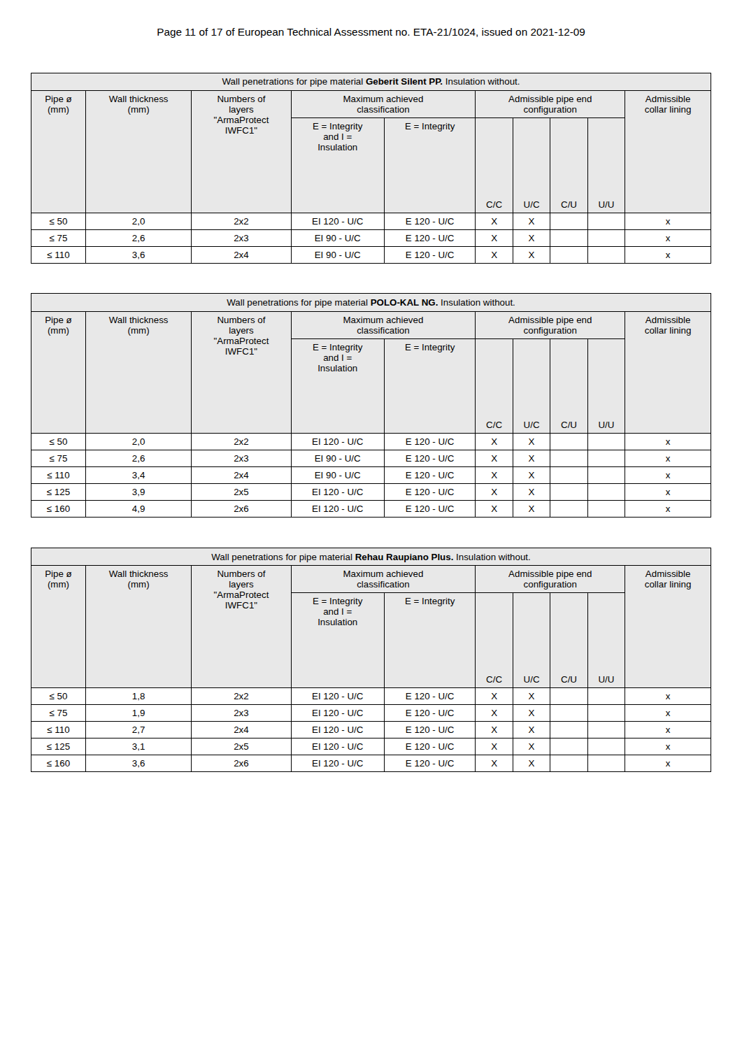Page 11 of 17 of European Technical Assessment no. ETA-21/1024, issued on 2021-12-09
Wall penetrations for pipe material Geberit Silent PP. Insulation without.
| Pipe ø (mm) | Wall thickness (mm) | Numbers of layers "ArmaProtect IWFC1" | Maximum achieved classification | Admissible pipe end configuration | Admissible collar lining |
| --- | --- | --- | --- | --- | --- |
| E = Integrity and I = Insulation | E = Integrity | C/C | U/C | C/U | U/U |
| ≤ 50 | 2,0 | 2x2 | EI 120 - U/C | E 120 - U/C | X | X | | | x |
| ≤ 75 | 2,6 | 2x3 | EI 90 - U/C | E 120 - U/C | X | X | | | x |
| ≤ 110 | 3,6 | 2x4 | EI 90 - U/C | E 120 - U/C | X | X | | | x |
Wall penetrations for pipe material POLO-KAL NG. Insulation without.
| Pipe ø (mm) | Wall thickness (mm) | Numbers of layers "ArmaProtect IWFC1" | Maximum achieved classification | Admissible pipe end configuration | Admissible collar lining |
| --- | --- | --- | --- | --- | --- |
| E = Integrity and I = Insulation | E = Integrity | C/C | U/C | C/U | U/U |
| ≤ 50 | 2,0 | 2x2 | EI 120 - U/C | E 120 - U/C | X | X | | | x |
| ≤ 75 | 2,6 | 2x3 | EI 90 - U/C | E 120 - U/C | X | X | | | x |
| ≤ 110 | 3,4 | 2x4 | EI 90 - U/C | E 120 - U/C | X | X | | | x |
| ≤ 125 | 3,9 | 2x5 | EI 120 - U/C | E 120 - U/C | X | X | | | x |
| ≤ 160 | 4,9 | 2x6 | EI 120 - U/C | E 120 - U/C | X | X | | | x |
Wall penetrations for pipe material Rehau Raupiano Plus. Insulation without.
| Pipe ø (mm) | Wall thickness (mm) | Numbers of layers "ArmaProtect IWFC1" | Maximum achieved classification | Admissible pipe end configuration | Admissible collar lining |
| --- | --- | --- | --- | --- | --- |
| E = Integrity and I = Insulation | E = Integrity | C/C | U/C | C/U | U/U |
| ≤ 50 | 1,8 | 2x2 | EI 120 - U/C | E 120 - U/C | X | X | | | x |
| ≤ 75 | 1,9 | 2x3 | EI 120 - U/C | E 120 - U/C | X | X | | | x |
| ≤ 110 | 2,7 | 2x4 | EI 120 - U/C | E 120 - U/C | X | X | | | x |
| ≤ 125 | 3,1 | 2x5 | EI 120 - U/C | E 120 - U/C | X | X | | | x |
| ≤ 160 | 3,6 | 2x6 | EI 120 - U/C | E 120 - U/C | X | X | | | x |